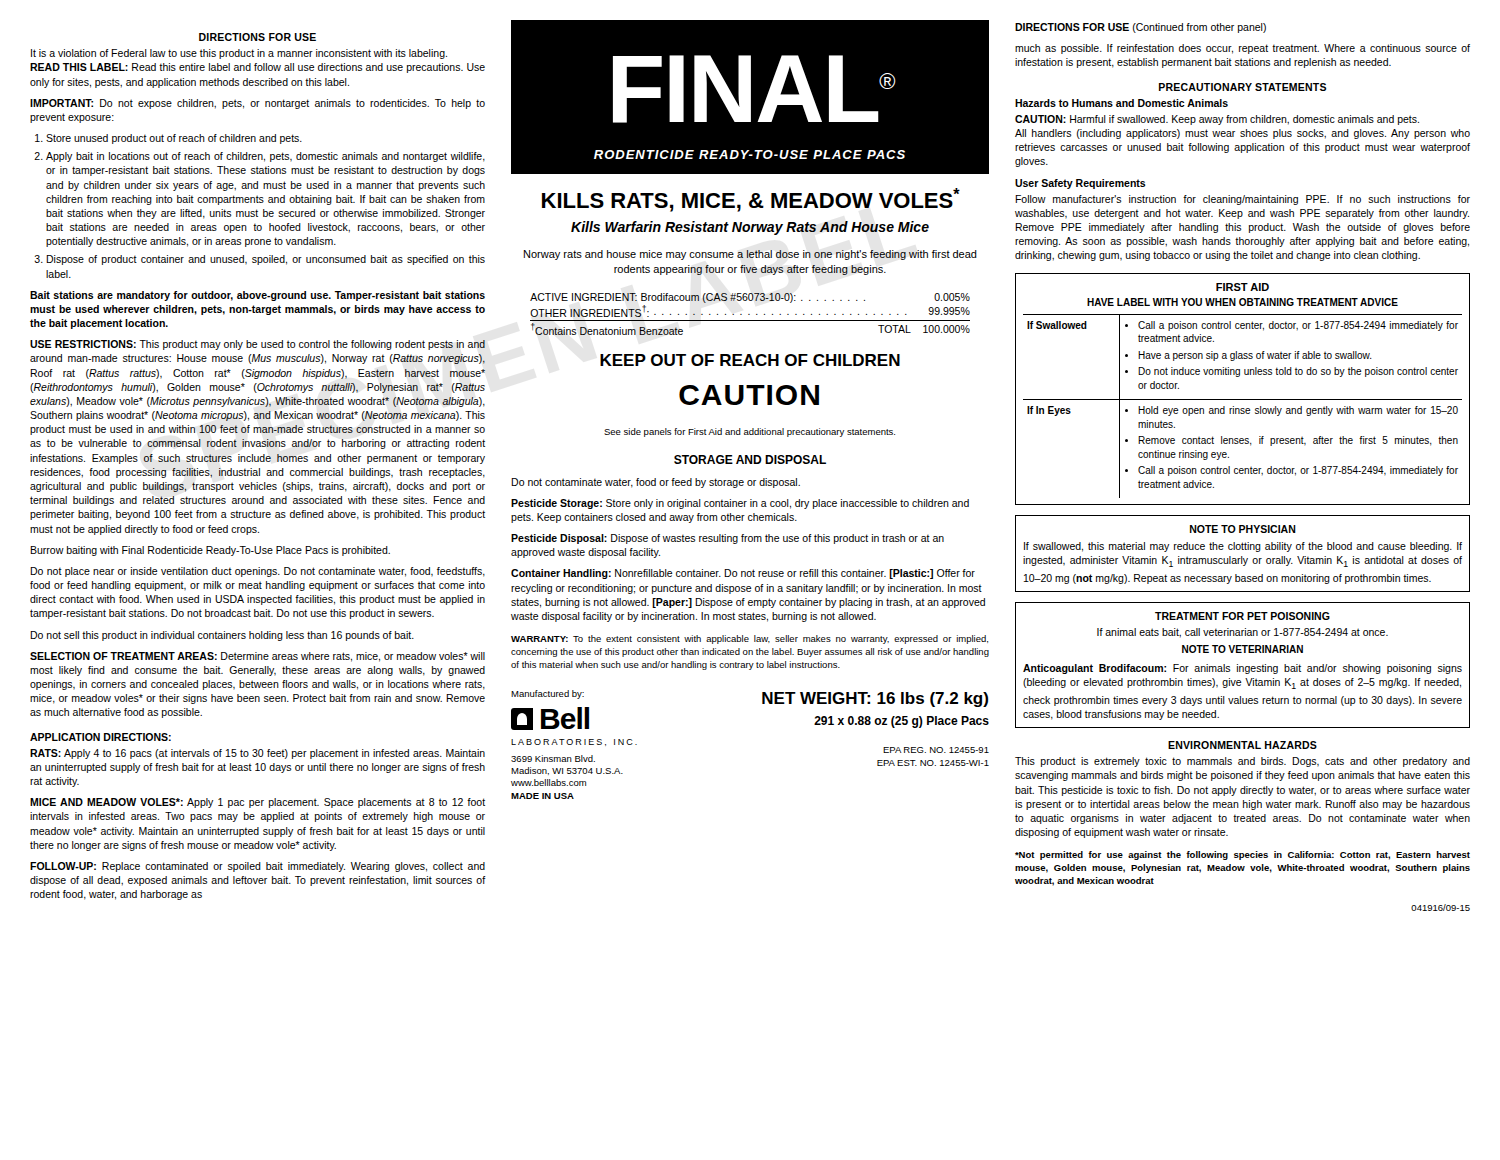SPECIMEN LABEL
DIRECTIONS FOR USE
It is a violation of Federal law to use this product in a manner inconsistent with its labeling.
READ THIS LABEL: Read this entire label and follow all use directions and use precautions. Use only for sites, pests, and application methods described on this label.
IMPORTANT: Do not expose children, pets, or nontarget animals to rodenticides. To help to prevent exposure:
Store unused product out of reach of children and pets.
Apply bait in locations out of reach of children, pets, domestic animals and nontarget wildlife, or in tamper-resistant bait stations. These stations must be resistant to destruction by dogs and by children under six years of age, and must be used in a manner that prevents such children from reaching into bait compartments and obtaining bait. If bait can be shaken from bait stations when they are lifted, units must be secured or otherwise immobilized. Stronger bait stations are needed in areas open to hoofed livestock, raccoons, bears, or other potentially destructive animals, or in areas prone to vandalism.
Dispose of product container and unused, spoiled, or unconsumed bait as specified on this label.
Bait stations are mandatory for outdoor, above-ground use. Tamper-resistant bait stations must be used wherever children, pets, non-target mammals, or birds may have access to the bait placement location.
USE RESTRICTIONS: This product may only be used to control the following rodent pests in and around man-made structures: House mouse (Mus musculus), Norway rat (Rattus norvegicus), Roof rat (Rattus rattus), Cotton rat* (Sigmodon hispidus), Eastern harvest mouse* (Reithrodontomys humuli), Golden mouse* (Ochrotomys nuttalli), Polynesian rat* (Rattus exulans), Meadow vole* (Microtus pennsylvanicus), White-throated woodrat* (Neotoma albigula), Southern plains woodrat* (Neotoma micropus), and Mexican woodrat* (Neotoma mexicana). This product must be used in and within 100 feet of man-made structures constructed in a manner so as to be vulnerable to commensal rodent invasions and/or to harboring or attracting rodent infestations. Examples of such structures include homes and other permanent or temporary residences, food processing facilities, industrial and commercial buildings, trash receptacles, agricultural and public buildings, transport vehicles (ships, trains, aircraft), docks and port or terminal buildings and related structures around and associated with these sites. Fence and perimeter baiting, beyond 100 feet from a structure as defined above, is prohibited. This product must not be applied directly to food or feed crops.
Burrow baiting with Final Rodenticide Ready-To-Use Place Pacs is prohibited.
Do not place near or inside ventilation duct openings. Do not contaminate water, food, feedstuffs, food or feed handling equipment, or milk or meat handling equipment or surfaces that come into direct contact with food. When used in USDA inspected facilities, this product must be applied in tamper-resistant bait stations. Do not broadcast bait. Do not use this product in sewers.
Do not sell this product in individual containers holding less than 16 pounds of bait.
SELECTION OF TREATMENT AREAS: Determine areas where rats, mice, or meadow voles* will most likely find and consume the bait. Generally, these areas are along walls, by gnawed openings, in corners and concealed places, between floors and walls, or in locations where rats, mice, or meadow voles* or their signs have been seen. Protect bait from rain and snow. Remove as much alternative food as possible.
APPLICATION DIRECTIONS:
RATS: Apply 4 to 16 pacs (at intervals of 15 to 30 feet) per placement in infested areas. Maintain an uninterrupted supply of fresh bait for at least 10 days or until there no longer are signs of fresh rat activity.
MICE AND MEADOW VOLES*: Apply 1 pac per placement. Space placements at 8 to 12 foot intervals in infested areas. Two pacs may be applied at points of extremely high mouse or meadow vole* activity. Maintain an uninterrupted supply of fresh bait for at least 15 days or until there no longer are signs of fresh mouse or meadow vole* activity.
FOLLOW-UP: Replace contaminated or spoiled bait immediately. Wearing gloves, collect and dispose of all dead, exposed animals and leftover bait. To prevent reinfestation, limit sources of rodent food, water, and harborage as
FINAL®
RODENTICIDE READY-TO-USE PLACE PACS
KILLS RATS, MICE, & MEADOW VOLES*
Kills Warfarin Resistant Norway Rats And House Mice
Norway rats and house mice may consume a lethal dose in one night's feeding with first dead rodents appearing four or five days after feeding begins.
ACTIVE INGREDIENT: Brodifacoum (CAS #56073-10-0): . . . . . . . . . 0.005%
OTHER INGREDIENTS†: . . . . . . . . . . . . . . . . . . . . . . . . . . . . . . . . . 99.995%
†Contains Denatonium Benzoate TOTAL 100.000%
KEEP OUT OF REACH OF CHILDREN
CAUTION
See side panels for First Aid and additional precautionary statements.
STORAGE AND DISPOSAL
Do not contaminate water, food or feed by storage or disposal.
Pesticide Storage: Store only in original container in a cool, dry place inaccessible to children and pets. Keep containers closed and away from other chemicals.
Pesticide Disposal: Dispose of wastes resulting from the use of this product in trash or at an approved waste disposal facility.
Container Handling: Nonrefillable container. Do not reuse or refill this container. [Plastic:] Offer for recycling or reconditioning; or puncture and dispose of in a sanitary landfill; or by incineration. In most states, burning is not allowed. [Paper:] Dispose of empty container by placing in trash, at an approved waste disposal facility or by incineration. In most states, burning is not allowed.
WARRANTY: To the extent consistent with applicable law, seller makes no warranty, expressed or implied, concerning the use of this product other than indicated on the label. Buyer assumes all risk of use and/or handling of this material when such use and/or handling is contrary to label instructions.
Manufactured by:
Bell
LABORATORIES, INC.
3699 Kinsman Blvd.
Madison, WI 53704 U.S.A.
www.belllabs.com
MADE IN USA
NET WEIGHT: 16 lbs (7.2 kg)
291 x 0.88 oz (25 g) Place Pacs
EPA REG. NO. 12455-91
EPA EST. NO. 12455-WI-1
DIRECTIONS FOR USE (Continued from other panel)
much as possible. If reinfestation does occur, repeat treatment. Where a continuous source of infestation is present, establish permanent bait stations and replenish as needed.
PRECAUTIONARY STATEMENTS
Hazards to Humans and Domestic Animals
CAUTION: Harmful if swallowed. Keep away from children, domestic animals and pets.
All handlers (including applicators) must wear shoes plus socks, and gloves. Any person who retrieves carcasses or unused bait following application of this product must wear waterproof gloves.
User Safety Requirements
Follow manufacturer's instruction for cleaning/maintaining PPE. If no such instructions for washables, use detergent and hot water. Keep and wash PPE separately from other laundry. Remove PPE immediately after handling this product. Wash the outside of gloves before removing. As soon as possible, wash hands thoroughly after applying bait and before eating, drinking, chewing gum, using tobacco or using the toilet and change into clean clothing.
FIRST AID
HAVE LABEL WITH YOU WHEN OBTAINING TREATMENT ADVICE
| If Swallowed | Call a poison control center, doctor, or 1-877-854-2494 immediately for treatment advice. Have a person sip a glass of water if able to swallow. Do not induce vomiting unless told to do so by the poison control center or doctor. |
| If In Eyes | Hold eye open and rinse slowly and gently with warm water for 15–20 minutes. Remove contact lenses, if present, after the first 5 minutes, then continue rinsing eye. Call a poison control center, doctor, or 1-877-854-2494, immediately for treatment advice. |
NOTE TO PHYSICIAN
If swallowed, this material may reduce the clotting ability of the blood and cause bleeding. If ingested, administer Vitamin K1 intramuscularly or orally. Vitamin K1 is antidotal at doses of 10–20 mg (not mg/kg). Repeat as necessary based on monitoring of prothrombin times.
TREATMENT FOR PET POISONING
If animal eats bait, call veterinarian or 1-877-854-2494 at once.
NOTE TO VETERINARIAN
Anticoagulant Brodifacoum: For animals ingesting bait and/or showing poisoning signs (bleeding or elevated prothrombin times), give Vitamin K1 at doses of 2–5 mg/kg. If needed, check prothrombin times every 3 days until values return to normal (up to 30 days). In severe cases, blood transfusions may be needed.
ENVIRONMENTAL HAZARDS
This product is extremely toxic to mammals and birds. Dogs, cats and other predatory and scavenging mammals and birds might be poisoned if they feed upon animals that have eaten this bait. This pesticide is toxic to fish. Do not apply directly to water, or to areas where surface water is present or to intertidal areas below the mean high water mark. Runoff also may be hazardous to aquatic organisms in water adjacent to treated areas. Do not contaminate water when disposing of equipment wash water or rinsate.
*Not permitted for use against the following species in California: Cotton rat, Eastern harvest mouse, Golden mouse, Polynesian rat, Meadow vole, White-throated woodrat, Southern plains woodrat, and Mexican woodrat
041916/09-15